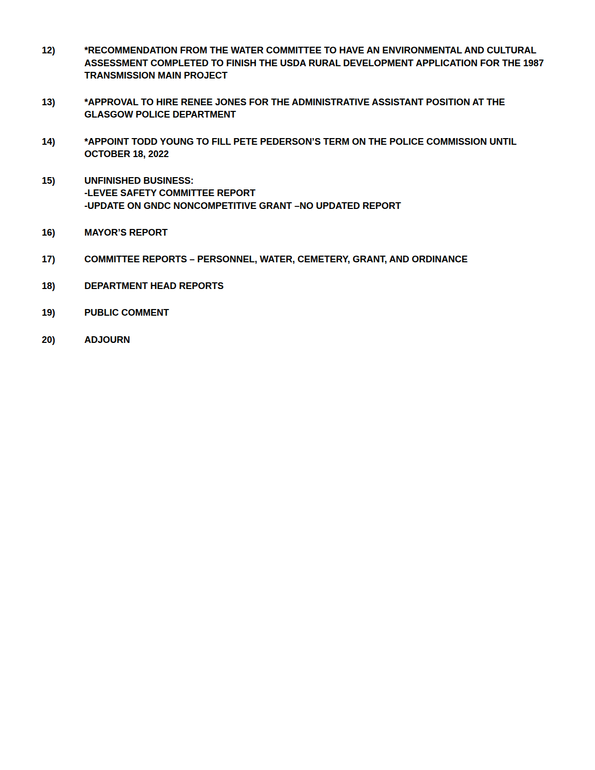| 12) | *RECOMMENDATION FROM THE WATER COMMITTEE TO HAVE AN ENVIRONMENTAL AND CULTURAL ASSESSMENT COMPLETED TO FINISH THE USDA RURAL DEVELOPMENT APPLICATION FOR THE 1987 TRANSMISSION MAIN PROJECT |
| 13) | *APPROVAL TO HIRE RENEE JONES FOR THE ADMINISTRATIVE ASSISTANT POSITION AT THE GLASGOW POLICE DEPARTMENT |
| 14) | *APPOINT TODD YOUNG TO FILL PETE PEDERSON’S TERM ON THE POLICE COMMISSION UNTIL OCTOBER 18, 2022 |
| 15) | UNFINISHED BUSINESS: -LEVEE SAFETY COMMITTEE REPORT -UPDATE ON GNDC NONCOMPETITIVE GRANT –NO UPDATED REPORT |
| 16) | MAYOR’S REPORT |
| 17) | COMMITTEE REPORTS – PERSONNEL, WATER, CEMETERY, GRANT, AND ORDINANCE |
| 18) | DEPARTMENT HEAD REPORTS |
| 19) | PUBLIC COMMENT |
| 20) | ADJOURN |